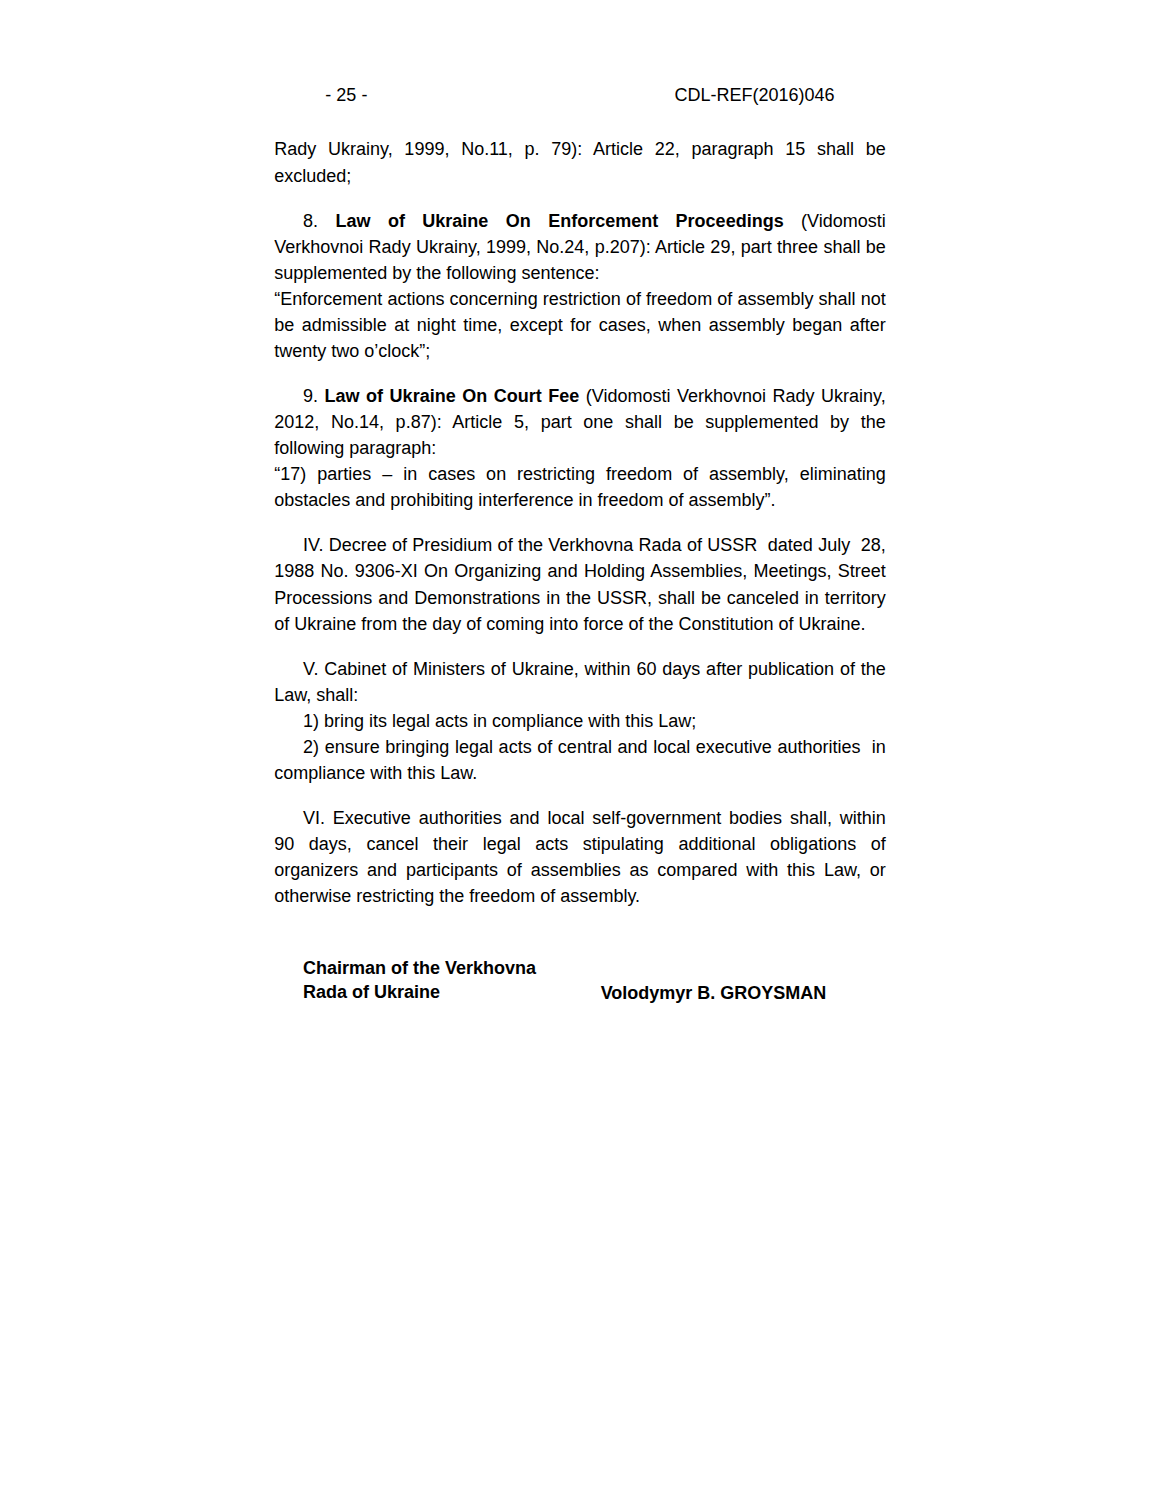- 25 - CDL-REF(2016)046
Rady Ukrainy, 1999, No.11, p. 79): Article 22, paragraph 15 shall be excluded;
8. Law of Ukraine On Enforcement Proceedings (Vidomosti Verkhovnoi Rady Ukrainy, 1999, No.24, p.207): Article 29, part three shall be supplemented by the following sentence:
“Enforcement actions concerning restriction of freedom of assembly shall not be admissible at night time, except for cases, when assembly began after twenty two o’clock”;
9. Law of Ukraine On Court Fee (Vidomosti Verkhovnoi Rady Ukrainy, 2012, No.14, p.87): Article 5, part one shall be supplemented by the following paragraph:
“17) parties – in cases on restricting freedom of assembly, eliminating obstacles and prohibiting interference in freedom of assembly”.
IV. Decree of Presidium of the Verkhovna Rada of USSR dated July 28, 1988 No. 9306-XI On Organizing and Holding Assemblies, Meetings, Street Processions and Demonstrations in the USSR, shall be canceled in territory of Ukraine from the day of coming into force of the Constitution of Ukraine.
V. Cabinet of Ministers of Ukraine, within 60 days after publication of the Law, shall:
1) bring its legal acts in compliance with this Law;
2) ensure bringing legal acts of central and local executive authorities in compliance with this Law.
VI. Executive authorities and local self-government bodies shall, within 90 days, cancel their legal acts stipulating additional obligations of organizers and participants of assemblies as compared with this Law, or otherwise restricting the freedom of assembly.
Chairman of the Verkhovna
Rada of Ukraine
Volodymyr B. GROYSMAN